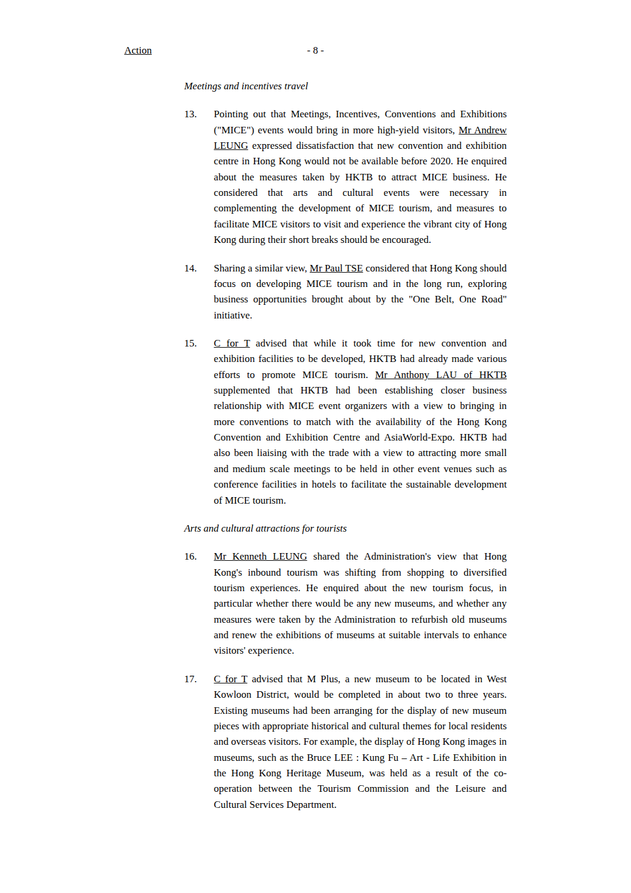Action
- 8 -
Meetings and incentives travel
13.
Pointing out that Meetings, Incentives, Conventions and Exhibitions ("MICE") events would bring in more high-yield visitors, Mr Andrew LEUNG expressed dissatisfaction that new convention and exhibition centre in Hong Kong would not be available before 2020. He enquired about the measures taken by HKTB to attract MICE business. He considered that arts and cultural events were necessary in complementing the development of MICE tourism, and measures to facilitate MICE visitors to visit and experience the vibrant city of Hong Kong during their short breaks should be encouraged.
14.
Sharing a similar view, Mr Paul TSE considered that Hong Kong should focus on developing MICE tourism and in the long run, exploring business opportunities brought about by the "One Belt, One Road" initiative.
15.
C for T advised that while it took time for new convention and exhibition facilities to be developed, HKTB had already made various efforts to promote MICE tourism. Mr Anthony LAU of HKTB supplemented that HKTB had been establishing closer business relationship with MICE event organizers with a view to bringing in more conventions to match with the availability of the Hong Kong Convention and Exhibition Centre and AsiaWorld-Expo. HKTB had also been liaising with the trade with a view to attracting more small and medium scale meetings to be held in other event venues such as conference facilities in hotels to facilitate the sustainable development of MICE tourism.
Arts and cultural attractions for tourists
16.
Mr Kenneth LEUNG shared the Administration's view that Hong Kong's inbound tourism was shifting from shopping to diversified tourism experiences. He enquired about the new tourism focus, in particular whether there would be any new museums, and whether any measures were taken by the Administration to refurbish old museums and renew the exhibitions of museums at suitable intervals to enhance visitors' experience.
17.
C for T advised that M Plus, a new museum to be located in West Kowloon District, would be completed in about two to three years. Existing museums had been arranging for the display of new museum pieces with appropriate historical and cultural themes for local residents and overseas visitors. For example, the display of Hong Kong images in museums, such as the Bruce LEE : Kung Fu – Art - Life Exhibition in the Hong Kong Heritage Museum, was held as a result of the co-operation between the Tourism Commission and the Leisure and Cultural Services Department.